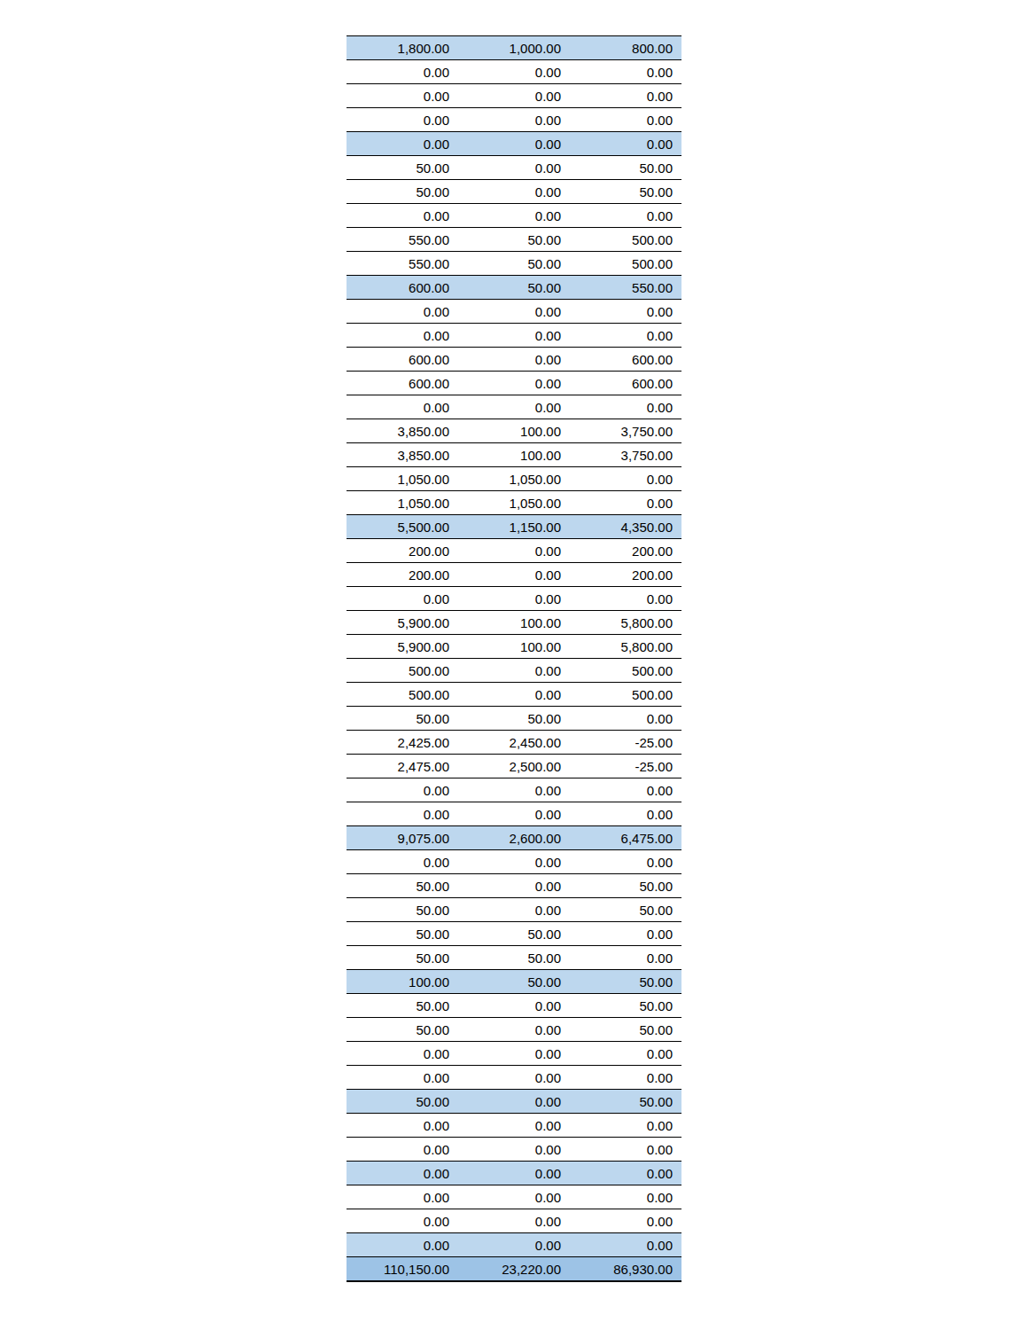| 1,800.00 | 1,000.00 | 800.00 |
| 0.00 | 0.00 | 0.00 |
| 0.00 | 0.00 | 0.00 |
| 0.00 | 0.00 | 0.00 |
| 0.00 | 0.00 | 0.00 |
| 50.00 | 0.00 | 50.00 |
| 50.00 | 0.00 | 50.00 |
| 0.00 | 0.00 | 0.00 |
| 550.00 | 50.00 | 500.00 |
| 550.00 | 50.00 | 500.00 |
| 600.00 | 50.00 | 550.00 |
| 0.00 | 0.00 | 0.00 |
| 0.00 | 0.00 | 0.00 |
| 600.00 | 0.00 | 600.00 |
| 600.00 | 0.00 | 600.00 |
| 0.00 | 0.00 | 0.00 |
| 3,850.00 | 100.00 | 3,750.00 |
| 3,850.00 | 100.00 | 3,750.00 |
| 1,050.00 | 1,050.00 | 0.00 |
| 1,050.00 | 1,050.00 | 0.00 |
| 5,500.00 | 1,150.00 | 4,350.00 |
| 200.00 | 0.00 | 200.00 |
| 200.00 | 0.00 | 200.00 |
| 0.00 | 0.00 | 0.00 |
| 5,900.00 | 100.00 | 5,800.00 |
| 5,900.00 | 100.00 | 5,800.00 |
| 500.00 | 0.00 | 500.00 |
| 500.00 | 0.00 | 500.00 |
| 50.00 | 50.00 | 0.00 |
| 2,425.00 | 2,450.00 | -25.00 |
| 2,475.00 | 2,500.00 | -25.00 |
| 0.00 | 0.00 | 0.00 |
| 0.00 | 0.00 | 0.00 |
| 9,075.00 | 2,600.00 | 6,475.00 |
| 0.00 | 0.00 | 0.00 |
| 50.00 | 0.00 | 50.00 |
| 50.00 | 0.00 | 50.00 |
| 50.00 | 50.00 | 0.00 |
| 50.00 | 50.00 | 0.00 |
| 100.00 | 50.00 | 50.00 |
| 50.00 | 0.00 | 50.00 |
| 50.00 | 0.00 | 50.00 |
| 0.00 | 0.00 | 0.00 |
| 0.00 | 0.00 | 0.00 |
| 50.00 | 0.00 | 50.00 |
| 0.00 | 0.00 | 0.00 |
| 0.00 | 0.00 | 0.00 |
| 0.00 | 0.00 | 0.00 |
| 0.00 | 0.00 | 0.00 |
| 0.00 | 0.00 | 0.00 |
| 0.00 | 0.00 | 0.00 |
| 110,150.00 | 23,220.00 | 86,930.00 |